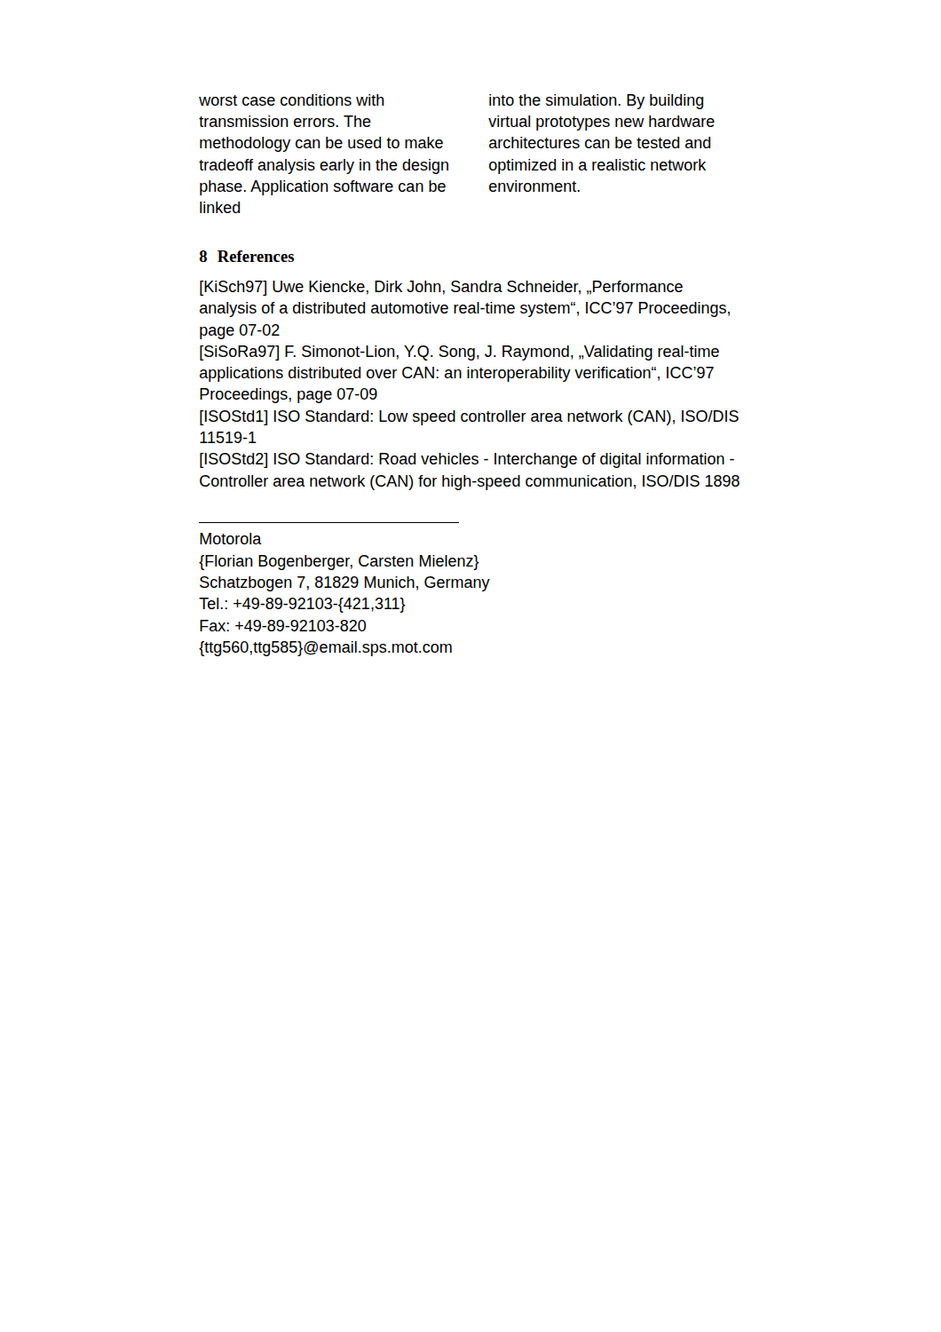worst case conditions with transmission errors. The methodology can be used to make tradeoff analysis early in the design phase. Application software can be linked
into the simulation. By building virtual prototypes new hardware architectures can be tested and optimized in a realistic network environment.
8 References
[KiSch97] Uwe Kiencke, Dirk John, Sandra Schneider, „Performance analysis of a distributed automotive real-time system“, ICC’97 Proceedings, page 07-02
[SiSoRa97] F. Simonot-Lion, Y.Q. Song, J. Raymond, „Validating real-time applications distributed over CAN: an interoperability verification“, ICC’97 Proceedings, page 07-09
[ISOStd1] ISO Standard: Low speed controller area network (CAN), ISO/DIS 11519-1
[ISOStd2] ISO Standard: Road vehicles - Interchange of digital information - Controller area network (CAN) for high-speed communication, ISO/DIS 1898
Motorola
{Florian Bogenberger, Carsten Mielenz}
Schatzbogen 7, 81829 Munich, Germany
Tel.: +49-89-92103-{421,311}
Fax: +49-89-92103-820
{ttg560,ttg585}@email.sps.mot.com